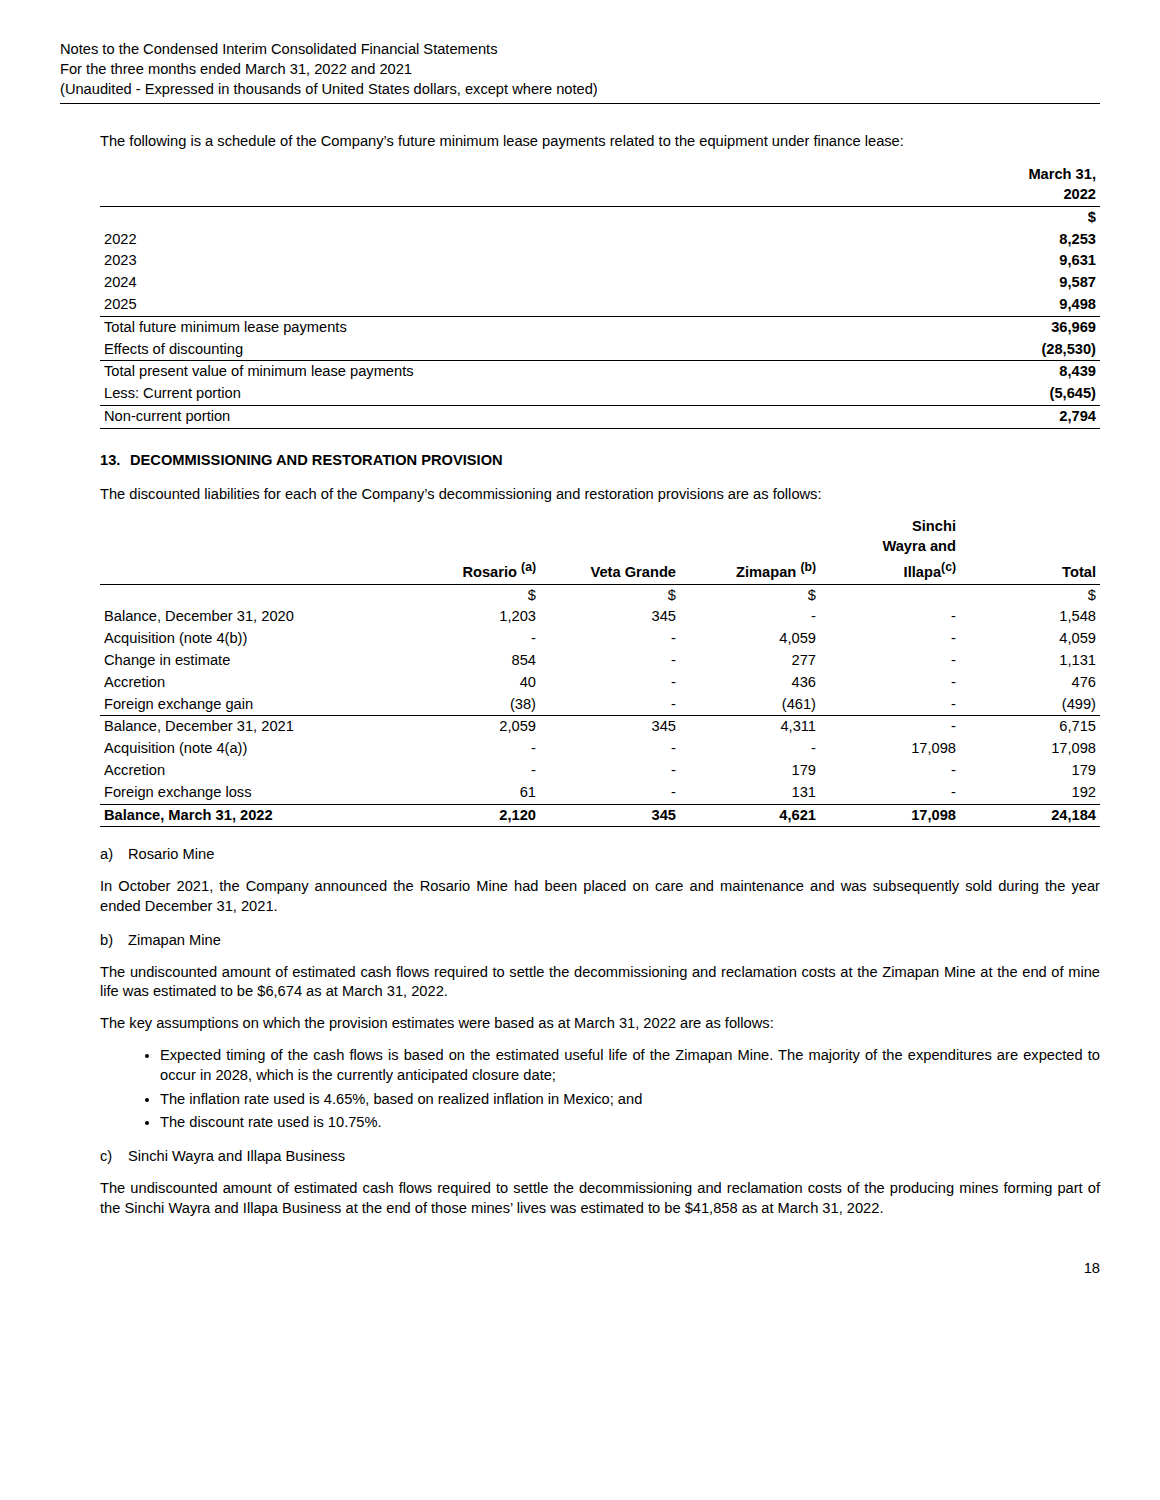Notes to the Condensed Interim Consolidated Financial Statements
For the three months ended March 31, 2022 and 2021
(Unaudited - Expressed in thousands of United States dollars, except where noted)
The following is a schedule of the Company’s future minimum lease payments related to the equipment under finance lease:
| | March 31, 2022 |
| | $ |
| 2022 | 8,253 |
| 2023 | 9,631 |
| 2024 | 9,587 |
| 2025 | 9,498 |
| Total future minimum lease payments | 36,969 |
| Effects of discounting | (28,530) |
| Total present value of minimum lease payments | 8,439 |
| Less: Current portion | (5,645) |
| Non-current portion | 2,794 |
13. DECOMMISSIONING AND RESTORATION PROVISION
The discounted liabilities for each of the Company’s decommissioning and restoration provisions are as follows:
| | | | | Sinchi Wayra and | |
| | Rosario (a) | Veta Grande | Zimapan (b) | Illapa (c) | Total |
| | $ | $ | $ | | $ |
| Balance, December 31, 2020 | 1,203 | 345 | - | - | 1,548 |
| Acquisition (note 4(b)) | - | - | 4,059 | - | 4,059 |
| Change in estimate | 854 | - | 277 | - | 1,131 |
| Accretion | 40 | - | 436 | - | 476 |
| Foreign exchange gain | (38) | - | (461) | - | (499) |
| Balance, December 31, 2021 | 2,059 | 345 | 4,311 | - | 6,715 |
| Acquisition (note 4(a)) | - | - | - | 17,098 | 17,098 |
| Accretion | - | - | 179 | - | 179 |
| Foreign exchange loss | 61 | - | 131 | - | 192 |
| Balance, March 31, 2022 | 2,120 | 345 | 4,621 | 17,098 | 24,184 |
a) Rosario Mine
In October 2021, the Company announced the Rosario Mine had been placed on care and maintenance and was subsequently sold during the year ended December 31, 2021.
b) Zimapan Mine
The undiscounted amount of estimated cash flows required to settle the decommissioning and reclamation costs at the Zimapan Mine at the end of mine life was estimated to be $6,674 as at March 31, 2022.
The key assumptions on which the provision estimates were based as at March 31, 2022 are as follows:
Expected timing of the cash flows is based on the estimated useful life of the Zimapan Mine. The majority of the expenditures are expected to occur in 2028, which is the currently anticipated closure date;
The inflation rate used is 4.65%, based on realized inflation in Mexico; and
The discount rate used is 10.75%.
c) Sinchi Wayra and Illapa Business
The undiscounted amount of estimated cash flows required to settle the decommissioning and reclamation costs of the producing mines forming part of the Sinchi Wayra and Illapa Business at the end of those mines’ lives was estimated to be $41,858 as at March 31, 2022.
18